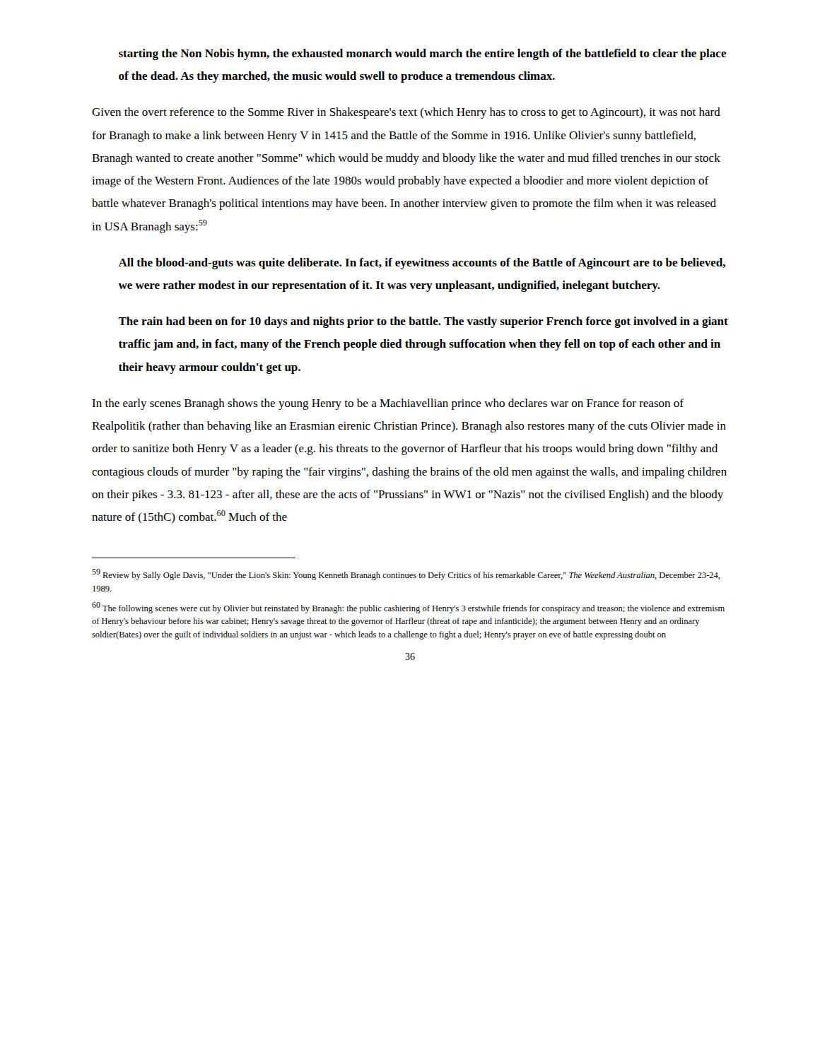starting the Non Nobis hymn, the exhausted monarch would march the entire length of the battlefield to clear the place of the dead. As they marched, the music would swell to produce a tremendous climax.
Given the overt reference to the Somme River in Shakespeare's text (which Henry has to cross to get to Agincourt), it was not hard for Branagh to make a link between Henry V in 1415 and the Battle of the Somme in 1916. Unlike Olivier's sunny battlefield, Branagh wanted to create another "Somme" which would be muddy and bloody like the water and mud filled trenches in our stock image of the Western Front. Audiences of the late 1980s would probably have expected a bloodier and more violent depiction of battle whatever Branagh's political intentions may have been. In another interview given to promote the film when it was released in USA Branagh says:59
All the blood-and-guts was quite deliberate. In fact, if eyewitness accounts of the Battle of Agincourt are to be believed, we were rather modest in our representation of it. It was very unpleasant, undignified, inelegant butchery.
The rain had been on for 10 days and nights prior to the battle. The vastly superior French force got involved in a giant traffic jam and, in fact, many of the French people died through suffocation when they fell on top of each other and in their heavy armour couldn't get up.
In the early scenes Branagh shows the young Henry to be a Machiavellian prince who declares war on France for reason of Realpolitik (rather than behaving like an Erasmian eirenic Christian Prince). Branagh also restores many of the cuts Olivier made in order to sanitize both Henry V as a leader (e.g. his threats to the governor of Harfleur that his troops would bring down "filthy and contagious clouds of murder "by raping the "fair virgins", dashing the brains of the old men against the walls, and impaling children on their pikes - 3.3. 81-123 - after all, these are the acts of "Prussians" in WW1 or "Nazis" not the civilised English) and the bloody nature of (15thC) combat.60 Much of the
59 Review by Sally Ogle Davis, "Under the Lion's Skin: Young Kenneth Branagh continues to Defy Critics of his remarkable Career," The Weekend Australian, December 23-24, 1989.
60 The following scenes were cut by Olivier but reinstated by Branagh: the public cashiering of Henry's 3 erstwhile friends for conspiracy and treason; the violence and extremism of Henry's behaviour before his war cabinet; Henry's savage threat to the governor of Harfleur (threat of rape and infanticide); the argument between Henry and an ordinary soldier(Bates) over the guilt of individual soldiers in an unjust war - which leads to a challenge to fight a duel; Henry's prayer on eve of battle expressing doubt on
36